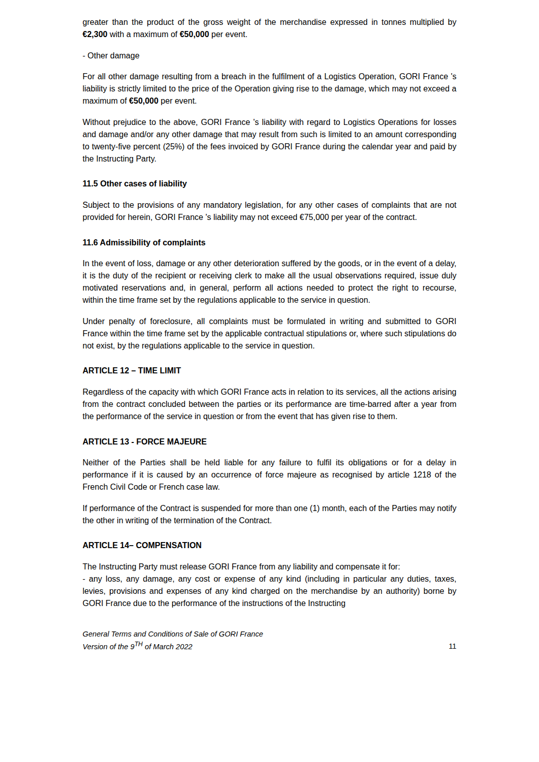greater than the product of the gross weight of the merchandise expressed in tonnes multiplied by €2,300 with a maximum of €50,000 per event.
- Other damage
For all other damage resulting from a breach in the fulfilment of a Logistics Operation, GORI France 's liability is strictly limited to the price of the Operation giving rise to the damage, which may not exceed a maximum of €50,000 per event.
Without prejudice to the above, GORI France 's liability with regard to Logistics Operations for losses and damage and/or any other damage that may result from such is limited to an amount corresponding to twenty-five percent (25%) of the fees invoiced by GORI France during the calendar year and paid by the Instructing Party.
11.5 Other cases of liability
Subject to the provisions of any mandatory legislation, for any other cases of complaints that are not provided for herein, GORI France 's liability may not exceed €75,000 per year of the contract.
11.6 Admissibility of complaints
In the event of loss, damage or any other deterioration suffered by the goods, or in the event of a delay, it is the duty of the recipient or receiving clerk to make all the usual observations required, issue duly motivated reservations and, in general, perform all actions needed to protect the right to recourse, within the time frame set by the regulations applicable to the service in question.
Under penalty of foreclosure, all complaints must be formulated in writing and submitted to GORI France within the time frame set by the applicable contractual stipulations or, where such stipulations do not exist, by the regulations applicable to the service in question.
ARTICLE 12 – TIME LIMIT
Regardless of the capacity with which GORI France acts in relation to its services, all the actions arising from the contract concluded between the parties or its performance are time-barred after a year from the performance of the service in question or from the event that has given rise to them.
ARTICLE 13 - FORCE MAJEURE
Neither of the Parties shall be held liable for any failure to fulfil its obligations or for a delay in performance if it is caused by an occurrence of force majeure as recognised by article 1218 of the French Civil Code or French case law.
If performance of the Contract is suspended for more than one (1) month, each of the Parties may notify the other in writing of the termination of the Contract.
ARTICLE 14– COMPENSATION
The Instructing Party must release GORI France from any liability and compensate it for:
- any loss, any damage, any cost or expense of any kind (including in particular any duties, taxes, levies, provisions and expenses of any kind charged on the merchandise by an authority) borne by GORI France due to the performance of the instructions of the Instructing
General Terms and Conditions of Sale of GORI France Version of the 9TH of March 2022 11